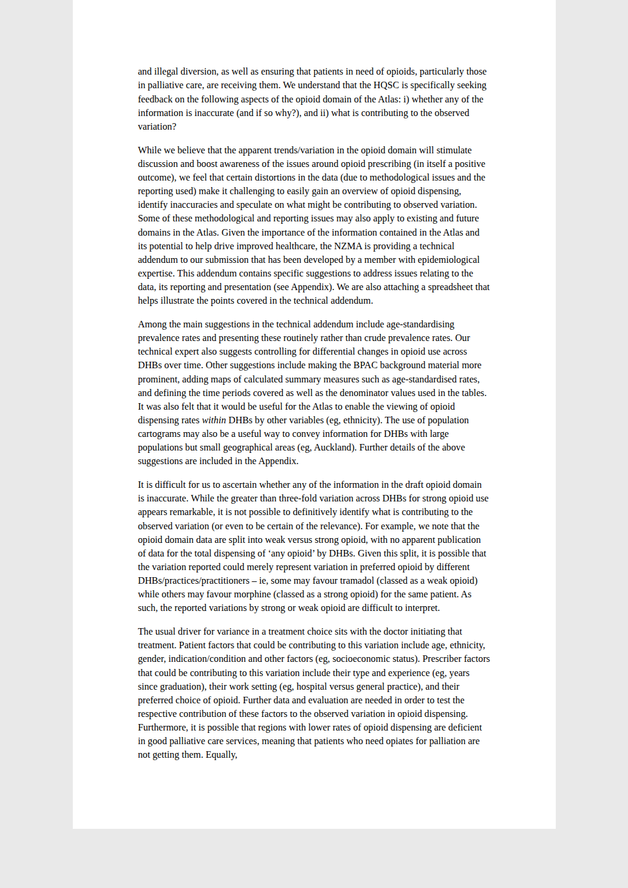and illegal diversion, as well as ensuring that patients in need of opioids, particularly those in palliative care, are receiving them. We understand that the HQSC is specifically seeking feedback on the following aspects of the opioid domain of the Atlas: i) whether any of the information is inaccurate (and if so why?), and ii) what is contributing to the observed variation?
While we believe that the apparent trends/variation in the opioid domain will stimulate discussion and boost awareness of the issues around opioid prescribing (in itself a positive outcome), we feel that certain distortions in the data (due to methodological issues and the reporting used) make it challenging to easily gain an overview of opioid dispensing, identify inaccuracies and speculate on what might be contributing to observed variation. Some of these methodological and reporting issues may also apply to existing and future domains in the Atlas. Given the importance of the information contained in the Atlas and its potential to help drive improved healthcare, the NZMA is providing a technical addendum to our submission that has been developed by a member with epidemiological expertise. This addendum contains specific suggestions to address issues relating to the data, its reporting and presentation (see Appendix). We are also attaching a spreadsheet that helps illustrate the points covered in the technical addendum.
Among the main suggestions in the technical addendum include age-standardising prevalence rates and presenting these routinely rather than crude prevalence rates. Our technical expert also suggests controlling for differential changes in opioid use across DHBs over time. Other suggestions include making the BPAC background material more prominent, adding maps of calculated summary measures such as age-standardised rates, and defining the time periods covered as well as the denominator values used in the tables. It was also felt that it would be useful for the Atlas to enable the viewing of opioid dispensing rates within DHBs by other variables (eg, ethnicity). The use of population cartograms may also be a useful way to convey information for DHBs with large populations but small geographical areas (eg, Auckland). Further details of the above suggestions are included in the Appendix.
It is difficult for us to ascertain whether any of the information in the draft opioid domain is inaccurate. While the greater than three-fold variation across DHBs for strong opioid use appears remarkable, it is not possible to definitively identify what is contributing to the observed variation (or even to be certain of the relevance). For example, we note that the opioid domain data are split into weak versus strong opioid, with no apparent publication of data for the total dispensing of ‘any opioid’ by DHBs. Given this split, it is possible that the variation reported could merely represent variation in preferred opioid by different DHBs/practices/practitioners – ie, some may favour tramadol (classed as a weak opioid) while others may favour morphine (classed as a strong opioid) for the same patient. As such, the reported variations by strong or weak opioid are difficult to interpret.
The usual driver for variance in a treatment choice sits with the doctor initiating that treatment. Patient factors that could be contributing to this variation include age, ethnicity, gender, indication/condition and other factors (eg, socioeconomic status). Prescriber factors that could be contributing to this variation include their type and experience (eg, years since graduation), their work setting (eg, hospital versus general practice), and their preferred choice of opioid. Further data and evaluation are needed in order to test the respective contribution of these factors to the observed variation in opioid dispensing. Furthermore, it is possible that regions with lower rates of opioid dispensing are deficient in good palliative care services, meaning that patients who need opiates for palliation are not getting them. Equally,